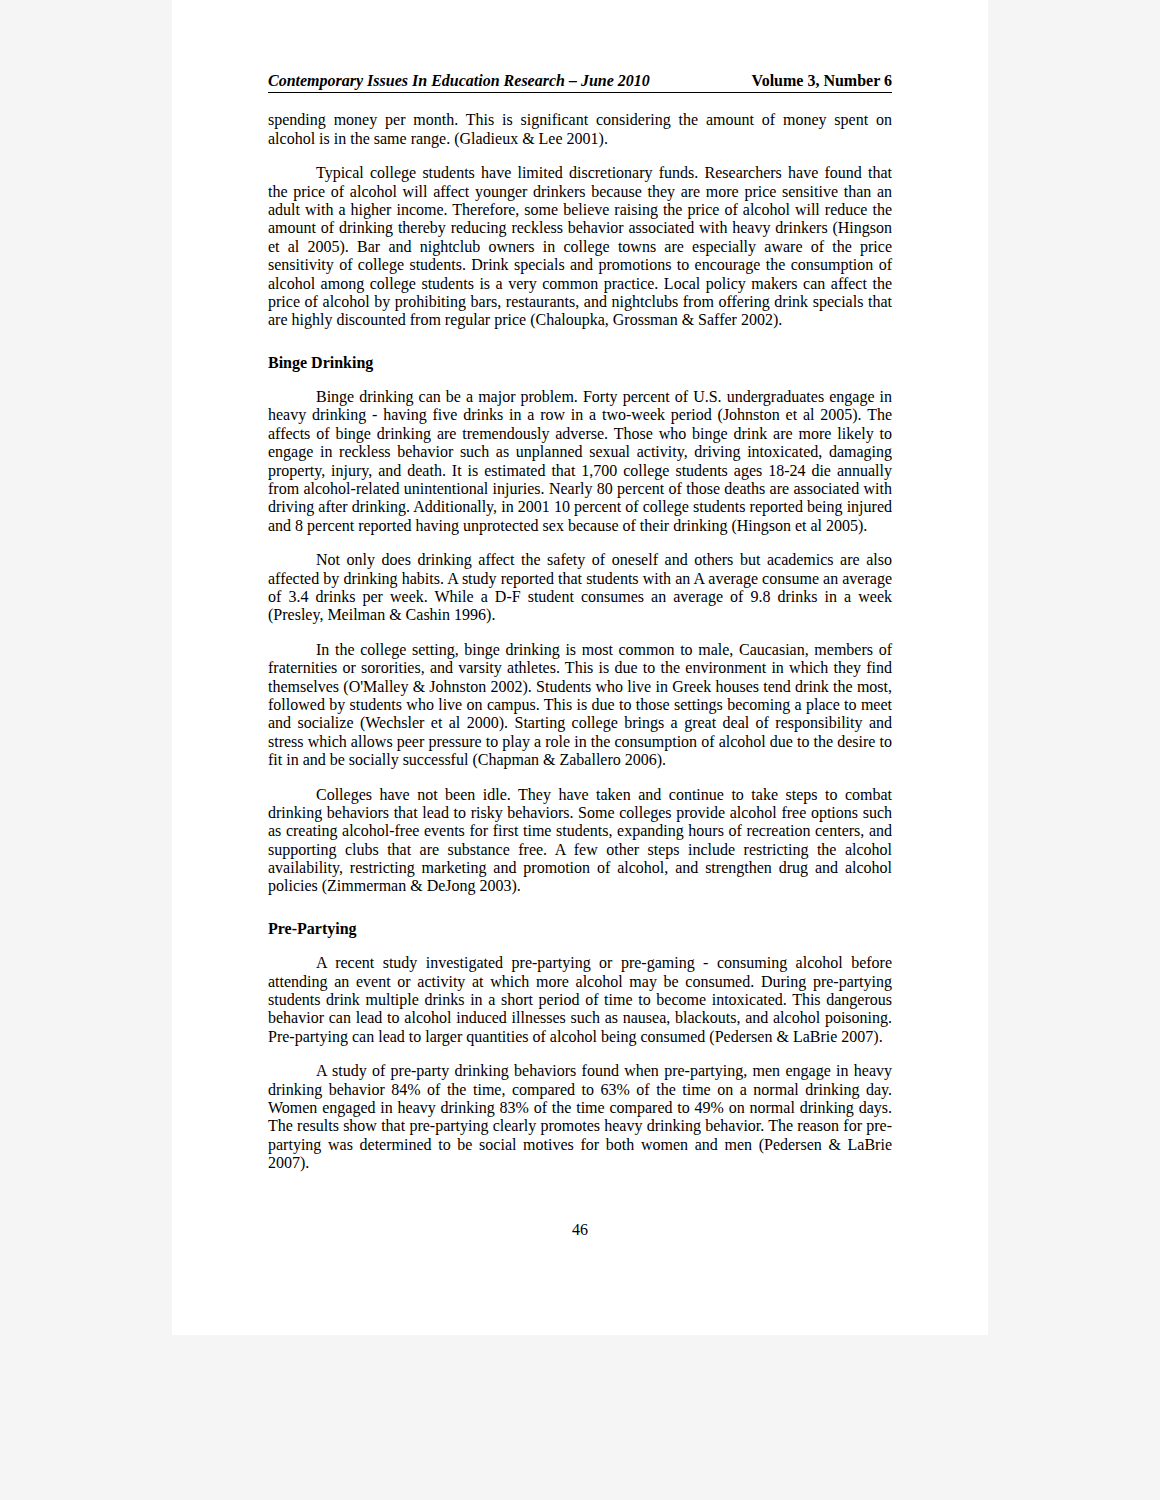Contemporary Issues In Education Research – June 2010 Volume 3, Number 6
spending money per month. This is significant considering the amount of money spent on alcohol is in the same range. (Gladieux & Lee 2001).
Typical college students have limited discretionary funds. Researchers have found that the price of alcohol will affect younger drinkers because they are more price sensitive than an adult with a higher income. Therefore, some believe raising the price of alcohol will reduce the amount of drinking thereby reducing reckless behavior associated with heavy drinkers (Hingson et al 2005). Bar and nightclub owners in college towns are especially aware of the price sensitivity of college students. Drink specials and promotions to encourage the consumption of alcohol among college students is a very common practice. Local policy makers can affect the price of alcohol by prohibiting bars, restaurants, and nightclubs from offering drink specials that are highly discounted from regular price (Chaloupka, Grossman & Saffer 2002).
Binge Drinking
Binge drinking can be a major problem. Forty percent of U.S. undergraduates engage in heavy drinking - having five drinks in a row in a two-week period (Johnston et al 2005). The affects of binge drinking are tremendously adverse. Those who binge drink are more likely to engage in reckless behavior such as unplanned sexual activity, driving intoxicated, damaging property, injury, and death. It is estimated that 1,700 college students ages 18-24 die annually from alcohol-related unintentional injuries. Nearly 80 percent of those deaths are associated with driving after drinking. Additionally, in 2001 10 percent of college students reported being injured and 8 percent reported having unprotected sex because of their drinking (Hingson et al 2005).
Not only does drinking affect the safety of oneself and others but academics are also affected by drinking habits. A study reported that students with an A average consume an average of 3.4 drinks per week. While a D-F student consumes an average of 9.8 drinks in a week (Presley, Meilman & Cashin 1996).
In the college setting, binge drinking is most common to male, Caucasian, members of fraternities or sororities, and varsity athletes. This is due to the environment in which they find themselves (O'Malley & Johnston 2002). Students who live in Greek houses tend drink the most, followed by students who live on campus. This is due to those settings becoming a place to meet and socialize (Wechsler et al 2000). Starting college brings a great deal of responsibility and stress which allows peer pressure to play a role in the consumption of alcohol due to the desire to fit in and be socially successful (Chapman & Zaballero 2006).
Colleges have not been idle. They have taken and continue to take steps to combat drinking behaviors that lead to risky behaviors. Some colleges provide alcohol free options such as creating alcohol-free events for first time students, expanding hours of recreation centers, and supporting clubs that are substance free. A few other steps include restricting the alcohol availability, restricting marketing and promotion of alcohol, and strengthen drug and alcohol policies (Zimmerman & DeJong 2003).
Pre-Partying
A recent study investigated pre-partying or pre-gaming - consuming alcohol before attending an event or activity at which more alcohol may be consumed. During pre-partying students drink multiple drinks in a short period of time to become intoxicated. This dangerous behavior can lead to alcohol induced illnesses such as nausea, blackouts, and alcohol poisoning. Pre-partying can lead to larger quantities of alcohol being consumed (Pedersen & LaBrie 2007).
A study of pre-party drinking behaviors found when pre-partying, men engage in heavy drinking behavior 84% of the time, compared to 63% of the time on a normal drinking day. Women engaged in heavy drinking 83% of the time compared to 49% on normal drinking days. The results show that pre-partying clearly promotes heavy drinking behavior. The reason for pre-partying was determined to be social motives for both women and men (Pedersen & LaBrie 2007).
46